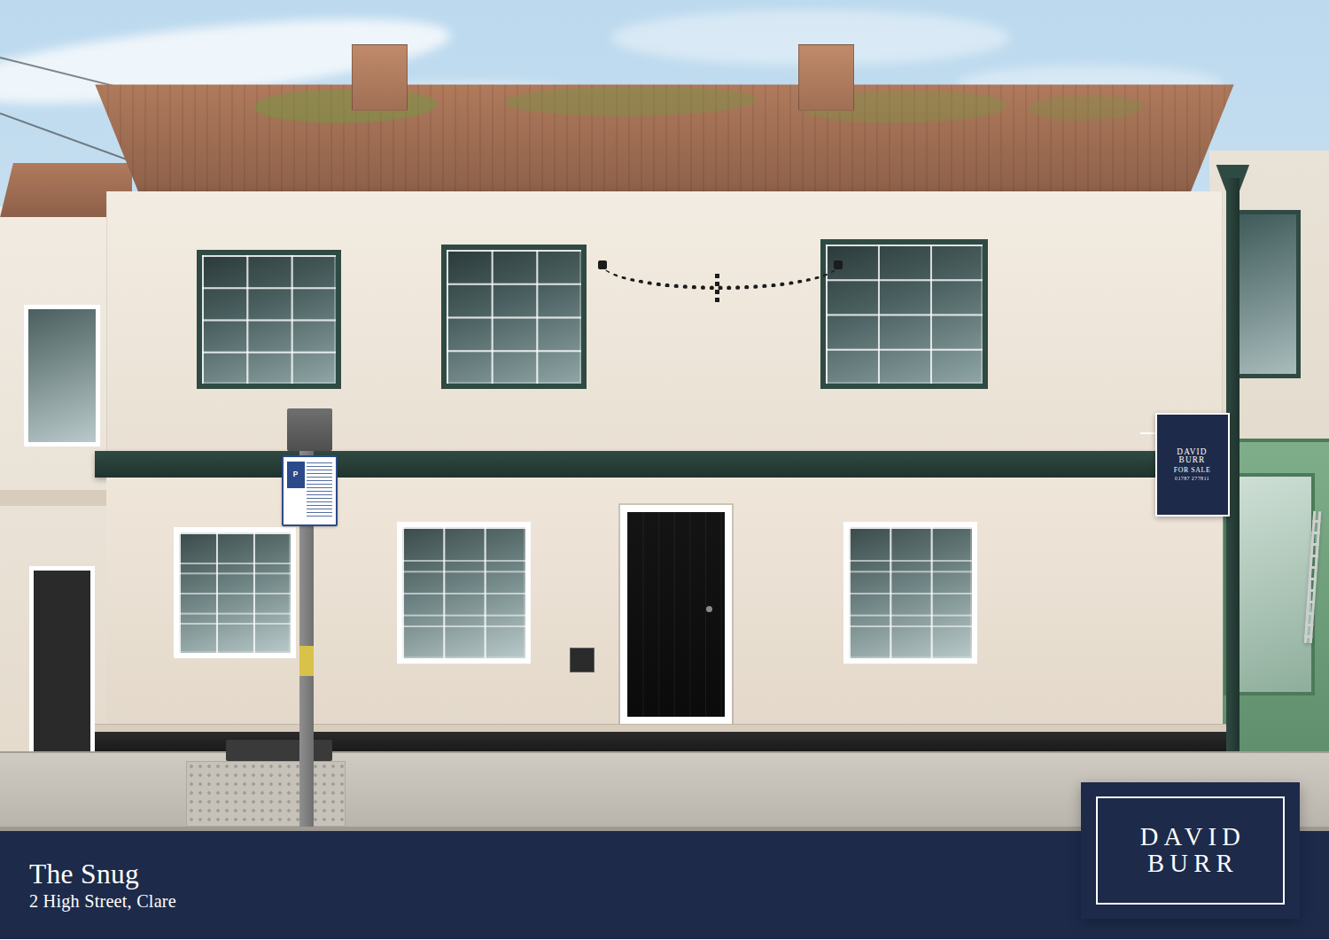P
DAVID
BURR FOR SALE 01787 277811
The Snug 2 High Street, Clare
DAVID BURR